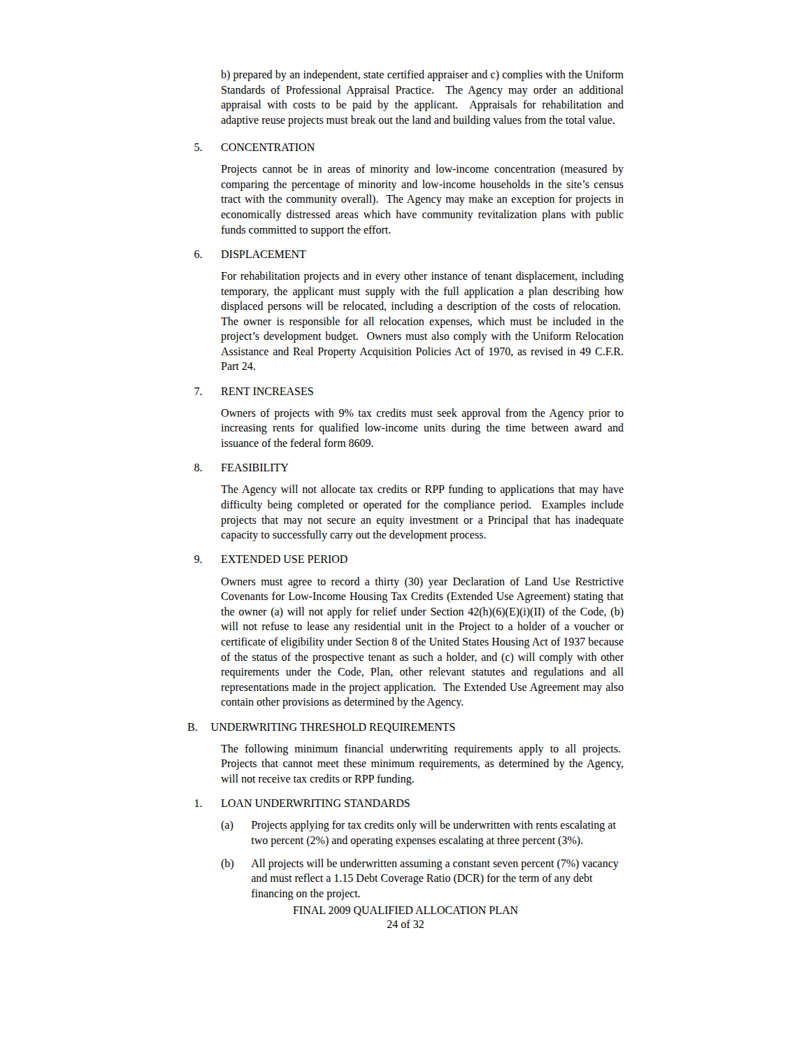b) prepared by an independent, state certified appraiser and c) complies with the Uniform Standards of Professional Appraisal Practice. The Agency may order an additional appraisal with costs to be paid by the applicant. Appraisals for rehabilitation and adaptive reuse projects must break out the land and building values from the total value.
5. CONCENTRATION
Projects cannot be in areas of minority and low-income concentration (measured by comparing the percentage of minority and low-income households in the site’s census tract with the community overall). The Agency may make an exception for projects in economically distressed areas which have community revitalization plans with public funds committed to support the effort.
6. DISPLACEMENT
For rehabilitation projects and in every other instance of tenant displacement, including temporary, the applicant must supply with the full application a plan describing how displaced persons will be relocated, including a description of the costs of relocation. The owner is responsible for all relocation expenses, which must be included in the project’s development budget. Owners must also comply with the Uniform Relocation Assistance and Real Property Acquisition Policies Act of 1970, as revised in 49 C.F.R. Part 24.
7. RENT INCREASES
Owners of projects with 9% tax credits must seek approval from the Agency prior to increasing rents for qualified low-income units during the time between award and issuance of the federal form 8609.
8. FEASIBILITY
The Agency will not allocate tax credits or RPP funding to applications that may have difficulty being completed or operated for the compliance period. Examples include projects that may not secure an equity investment or a Principal that has inadequate capacity to successfully carry out the development process.
9. EXTENDED USE PERIOD
Owners must agree to record a thirty (30) year Declaration of Land Use Restrictive Covenants for Low-Income Housing Tax Credits (Extended Use Agreement) stating that the owner (a) will not apply for relief under Section 42(h)(6)(E)(i)(II) of the Code, (b) will not refuse to lease any residential unit in the Project to a holder of a voucher or certificate of eligibility under Section 8 of the United States Housing Act of 1937 because of the status of the prospective tenant as such a holder, and (c) will comply with other requirements under the Code, Plan, other relevant statutes and regulations and all representations made in the project application. The Extended Use Agreement may also contain other provisions as determined by the Agency.
B. UNDERWRITING THRESHOLD REQUIREMENTS
The following minimum financial underwriting requirements apply to all projects. Projects that cannot meet these minimum requirements, as determined by the Agency, will not receive tax credits or RPP funding.
1. LOAN UNDERWRITING STANDARDS
(a) Projects applying for tax credits only will be underwritten with rents escalating at two percent (2%) and operating expenses escalating at three percent (3%).
(b) All projects will be underwritten assuming a constant seven percent (7%) vacancy and must reflect a 1.15 Debt Coverage Ratio (DCR) for the term of any debt financing on the project.
FINAL 2009 QUALIFIED ALLOCATION PLAN
24 of 32